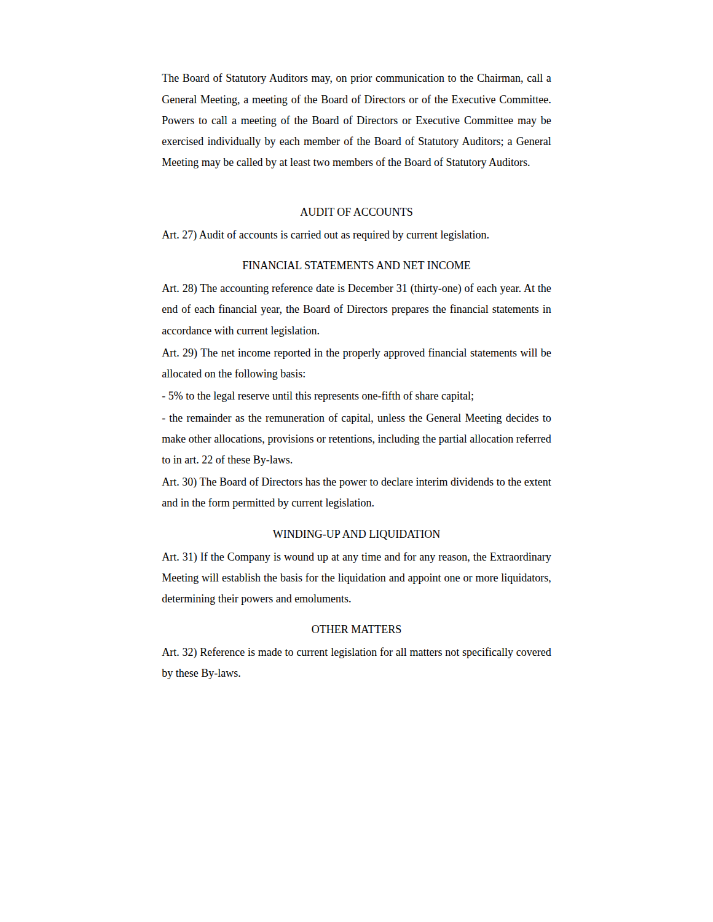The Board of Statutory Auditors may, on prior communication to the Chairman, call a General Meeting, a meeting of the Board of Directors or of the Executive Committee. Powers to call a meeting of the Board of Directors or Executive Committee may be exercised individually by each member of the Board of Statutory Auditors; a General Meeting may be called by at least two members of the Board of Statutory Auditors.
Audit of Accounts
Art. 27) Audit of accounts is carried out as required by current legislation.
Financial Statements and Net Income
Art. 28) The accounting reference date is December 31 (thirty-one) of each year. At the end of each financial year, the Board of Directors prepares the financial statements in accordance with current legislation.
Art. 29) The net income reported in the properly approved financial statements will be allocated on the following basis:
- 5% to the legal reserve until this represents one-fifth of share capital;
- the remainder as the remuneration of capital, unless the General Meeting decides to make other allocations, provisions or retentions, including the partial allocation referred to in art. 22 of these By-laws.
Art. 30) The Board of Directors has the power to declare interim dividends to the extent and in the form permitted by current legislation.
Winding-up and Liquidation
Art. 31) If the Company is wound up at any time and for any reason, the Extraordinary Meeting will establish the basis for the liquidation and appoint one or more liquidators, determining their powers and emoluments.
Other Matters
Art. 32) Reference is made to current legislation for all matters not specifically covered by these By-laws.